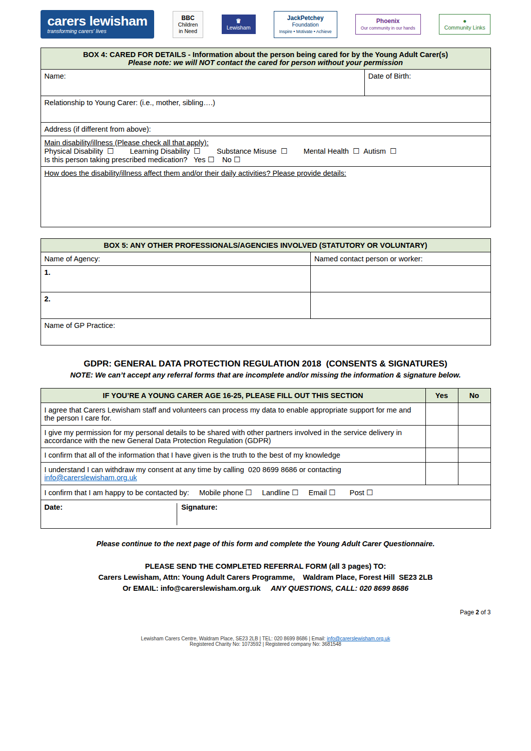carers lewisham
transforming carers' lives
BBC Children
in Need
♛ Lewisham
JackPetchey Foundation
Inspire • Motivate • Achieve
Phoenix Our community in our hands
● Community Links
| BOX 4: CARED FOR DETAILS - Information about the person being cared for by the Young Adult Carer(s) Please note: we will NOT contact the cared for person without your permission |
| Name: | Date of Birth: |
| Relationship to Young Carer: (i.e., mother, sibling….) |
| Address (if different from above): |
| Main disability/illness (Please check all that apply): Physical Disability ☐ Learning Disability ☐ Substance Misuse ☐ Mental Health ☐ Autism ☐ Is this person taking prescribed medication? Yes ☐ No ☐ |
| How does the disability/illness affect them and/or their daily activities? Please provide details: |
| BOX 5: ANY OTHER PROFESSIONALS/AGENCIES INVOLVED (STATUTORY OR VOLUNTARY) |
| Name of Agency: | Named contact person or worker: |
| 1. | |
| 2. | |
| Name of GP Practice: |
GDPR: GENERAL DATA PROTECTION REGULATION 2018 (CONSENTS & SIGNATURES)
NOTE: We can’t accept any referral forms that are incomplete and/or missing the information & signature below.
| IF YOU’RE A YOUNG CARER AGE 16-25, PLEASE FILL OUT THIS SECTION | Yes | No |
| --- | --- | --- |
| I agree that Carers Lewisham staff and volunteers can process my data to enable appropriate support for me and the person I care for. | | |
| I give my permission for my personal details to be shared with other partners involved in the service delivery in accordance with the new General Data Protection Regulation (GDPR) | | |
| I confirm that all of the information that I have given is the truth to the best of my knowledge | | |
| I understand I can withdraw my consent at any time by calling 020 8699 8686 or contacting info@carerslewisham.org.uk | | |
| I confirm that I am happy to be contacted by: Mobile phone ☐ Landline ☐ Email ☐ Post ☐ |
| / Date: / Signature: / |
Please continue to the next page of this form and complete the Young Adult Carer Questionnaire.
PLEASE SEND THE COMPLETED REFERRAL FORM (all 3 pages) TO:
Carers Lewisham, Attn: Young Adult Carers Programme, Waldram Place, Forest Hill SE23 2LB
Or EMAIL: info@carerslewisham.org.uk ANY QUESTIONS, CALL: 020 8699 8686
Page 2 of 3
Lewisham Carers Centre, Waldram Place, SE23 2LB | TEL: 020 8699 8686 | Email: info@carerslewisham.org.uk
Registered Charity No: 1073592 | Registered company No: 3681548